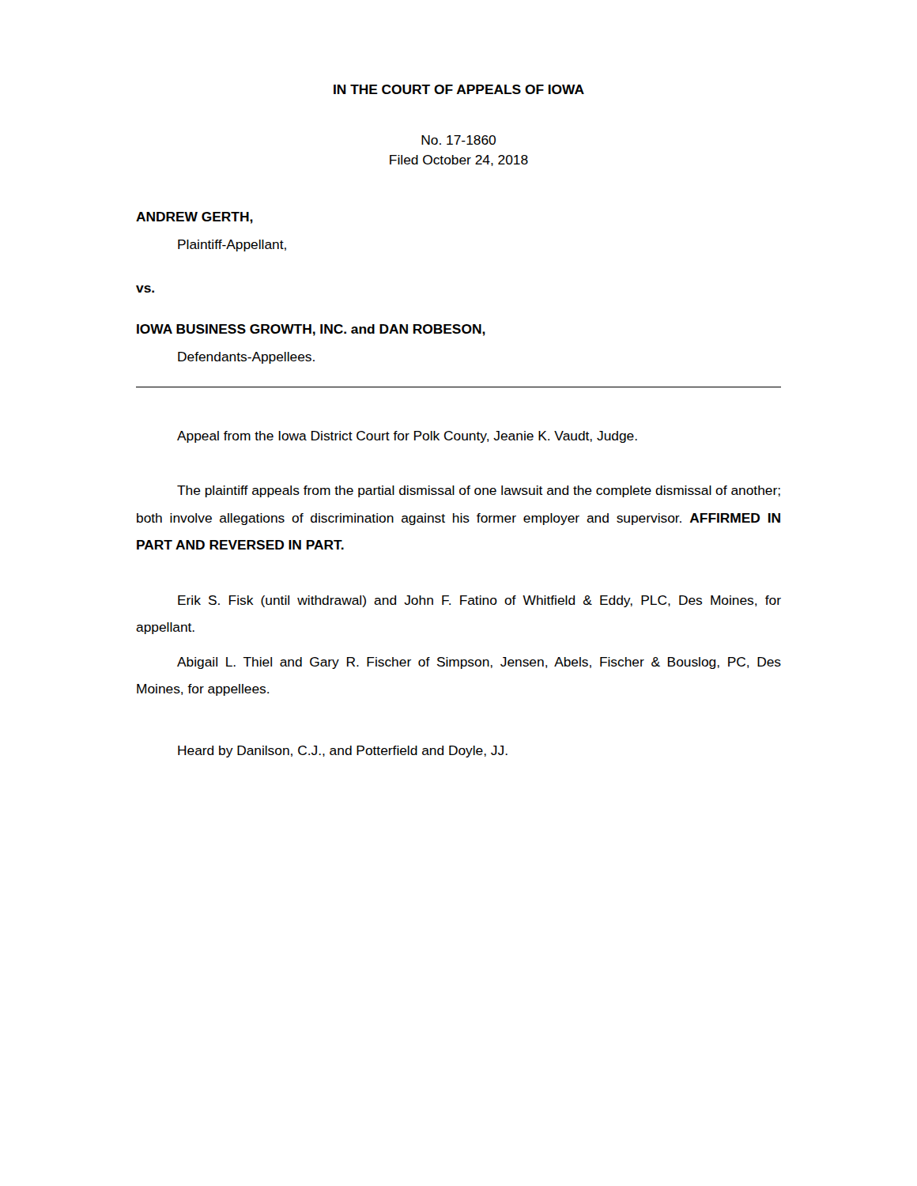IN THE COURT OF APPEALS OF IOWA
No. 17-1860
Filed October 24, 2018
ANDREW GERTH, Plaintiff-Appellant,
vs.
IOWA BUSINESS GROWTH, INC. and DAN ROBESON, Defendants-Appellees.
Appeal from the Iowa District Court for Polk County, Jeanie K. Vaudt, Judge.
The plaintiff appeals from the partial dismissal of one lawsuit and the complete dismissal of another; both involve allegations of discrimination against his former employer and supervisor. AFFIRMED IN PART AND REVERSED IN PART.
Erik S. Fisk (until withdrawal) and John F. Fatino of Whitfield & Eddy, PLC, Des Moines, for appellant.
Abigail L. Thiel and Gary R. Fischer of Simpson, Jensen, Abels, Fischer & Bouslog, PC, Des Moines, for appellees.
Heard by Danilson, C.J., and Potterfield and Doyle, JJ.